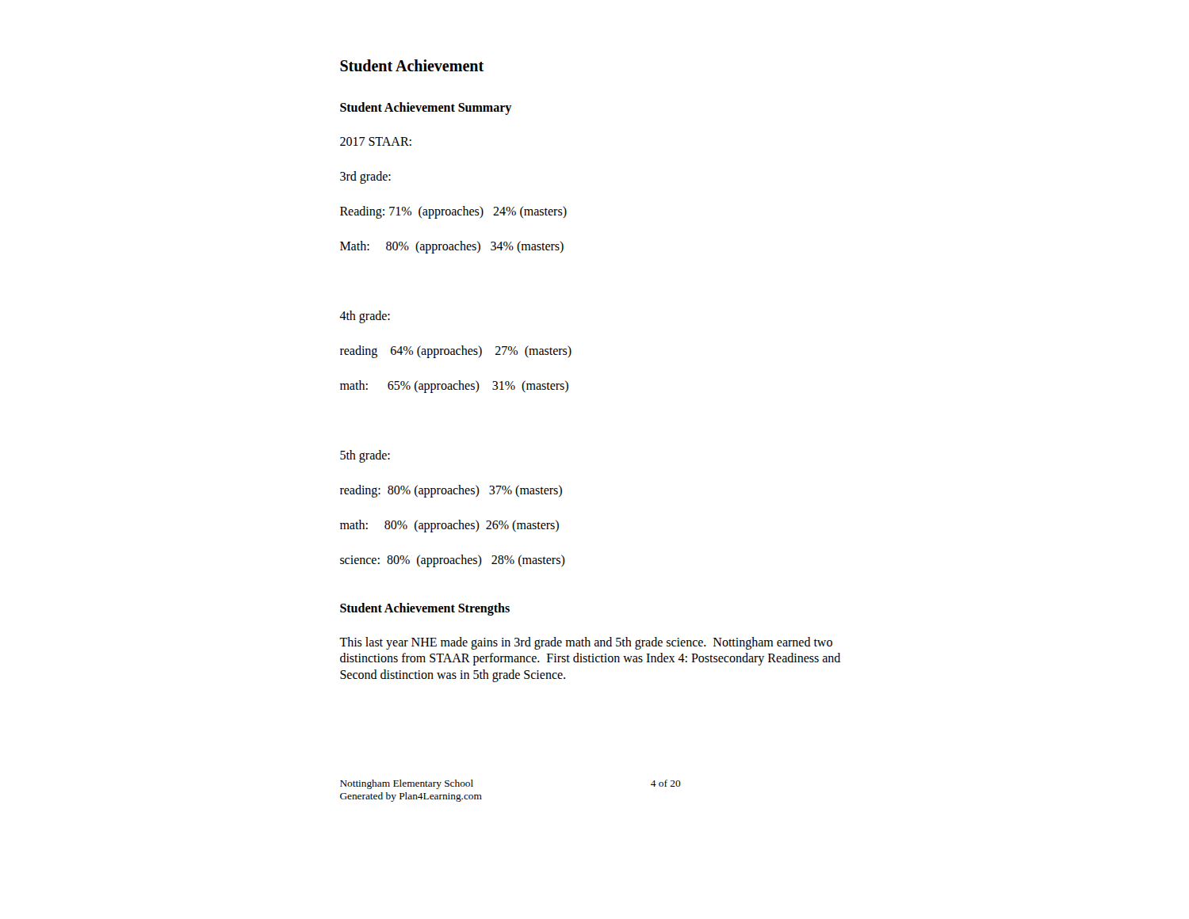Student Achievement
Student Achievement Summary
2017 STAAR:
3rd grade:
Reading: 71% (approaches) 24% (masters)
Math: 80% (approaches) 34% (masters)
4th grade:
reading 64% (approaches) 27% (masters)
math: 65% (approaches) 31% (masters)
5th grade:
reading: 80% (approaches) 37% (masters)
math: 80% (approaches) 26% (masters)
science: 80% (approaches) 28% (masters)
Student Achievement Strengths
This last year NHE made gains in 3rd grade math and 5th grade science. Nottingham earned two distinctions from STAAR performance. First distiction was Index 4: Postsecondary Readiness and Second distinction was in 5th grade Science.
Nottingham Elementary School
Generated by Plan4Learning.com
4 of 20